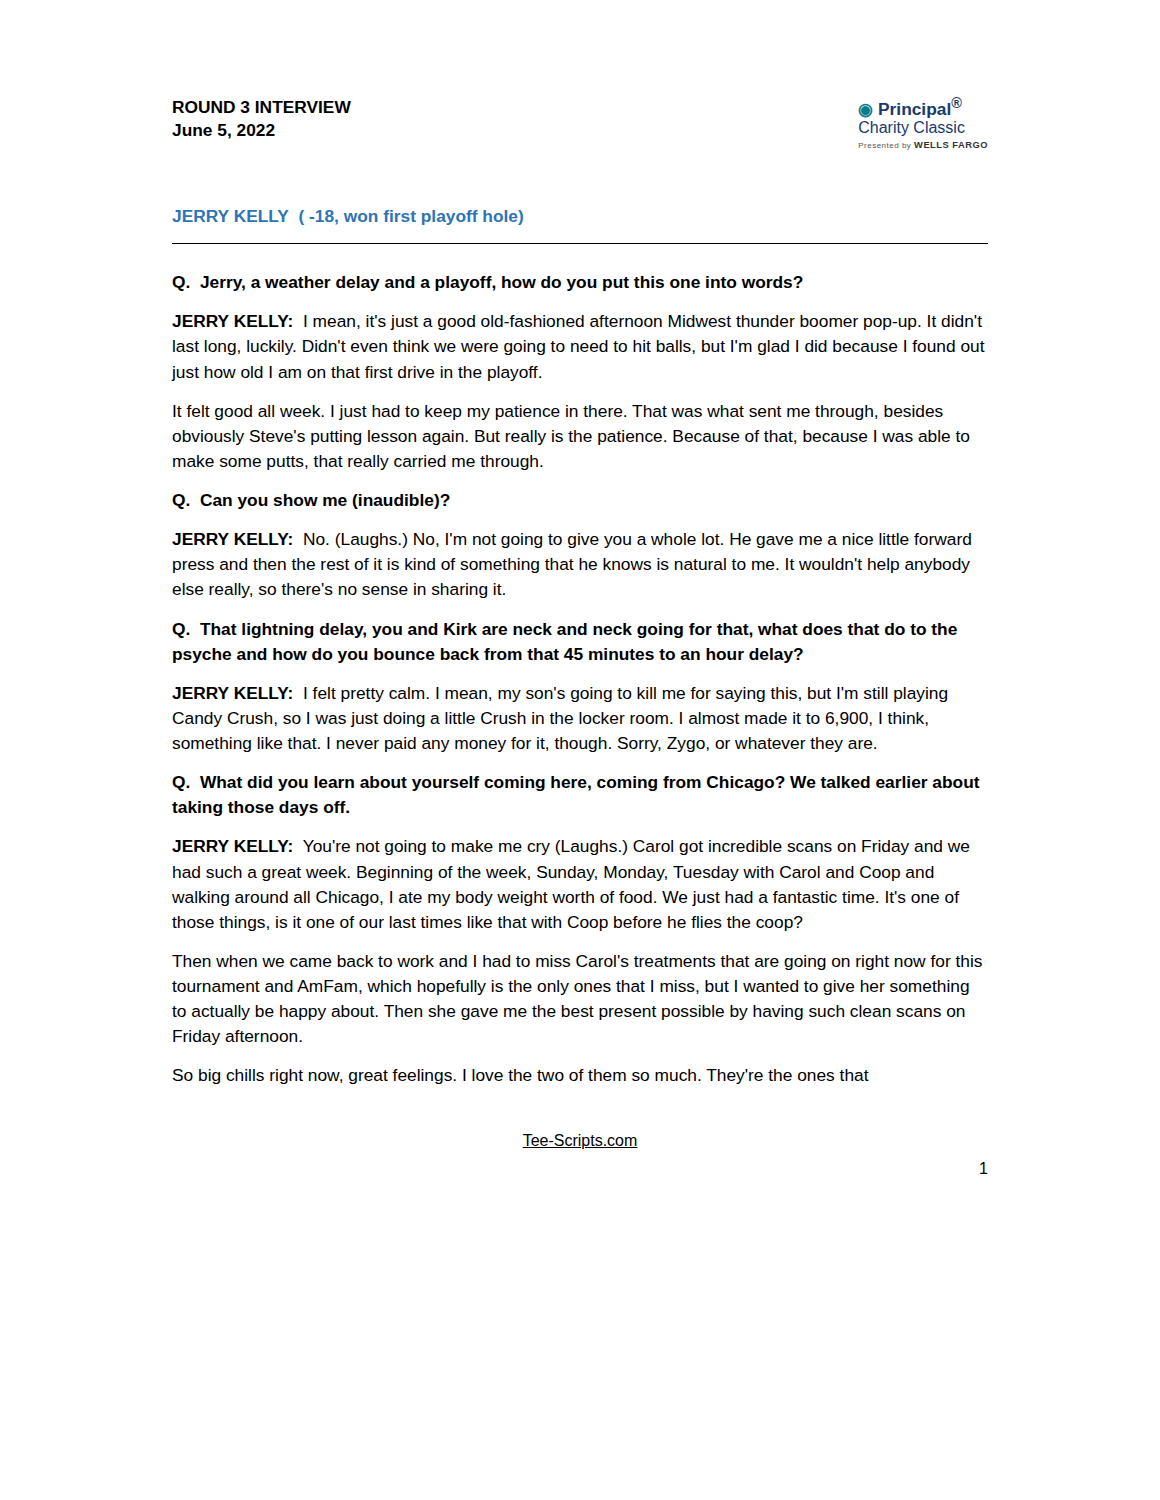ROUND 3 INTERVIEW
June 5, 2022
◉ Principal®
Charity Classic
Presented by WELLS FARGO
JERRY KELLY ( -18, won first playoff hole)
Q. Jerry, a weather delay and a playoff, how do you put this one into words?
JERRY KELLY: I mean, it's just a good old-fashioned afternoon Midwest thunder boomer pop-up. It didn't last long, luckily. Didn't even think we were going to need to hit balls, but I'm glad I did because I found out just how old I am on that first drive in the playoff.
It felt good all week. I just had to keep my patience in there. That was what sent me through, besides obviously Steve's putting lesson again. But really is the patience. Because of that, because I was able to make some putts, that really carried me through.
Q. Can you show me (inaudible)?
JERRY KELLY: No. (Laughs.) No, I'm not going to give you a whole lot. He gave me a nice little forward press and then the rest of it is kind of something that he knows is natural to me. It wouldn't help anybody else really, so there's no sense in sharing it.
Q. That lightning delay, you and Kirk are neck and neck going for that, what does that do to the psyche and how do you bounce back from that 45 minutes to an hour delay?
JERRY KELLY: I felt pretty calm. I mean, my son's going to kill me for saying this, but I'm still playing Candy Crush, so I was just doing a little Crush in the locker room. I almost made it to 6,900, I think, something like that. I never paid any money for it, though. Sorry, Zygo, or whatever they are.
Q. What did you learn about yourself coming here, coming from Chicago? We talked earlier about taking those days off.
JERRY KELLY: You're not going to make me cry (Laughs.) Carol got incredible scans on Friday and we had such a great week. Beginning of the week, Sunday, Monday, Tuesday with Carol and Coop and walking around all Chicago, I ate my body weight worth of food. We just had a fantastic time. It's one of those things, is it one of our last times like that with Coop before he flies the coop?
Then when we came back to work and I had to miss Carol's treatments that are going on right now for this tournament and AmFam, which hopefully is the only ones that I miss, but I wanted to give her something to actually be happy about. Then she gave me the best present possible by having such clean scans on Friday afternoon.
So big chills right now, great feelings. I love the two of them so much. They're the ones that
Tee-Scripts.com
1